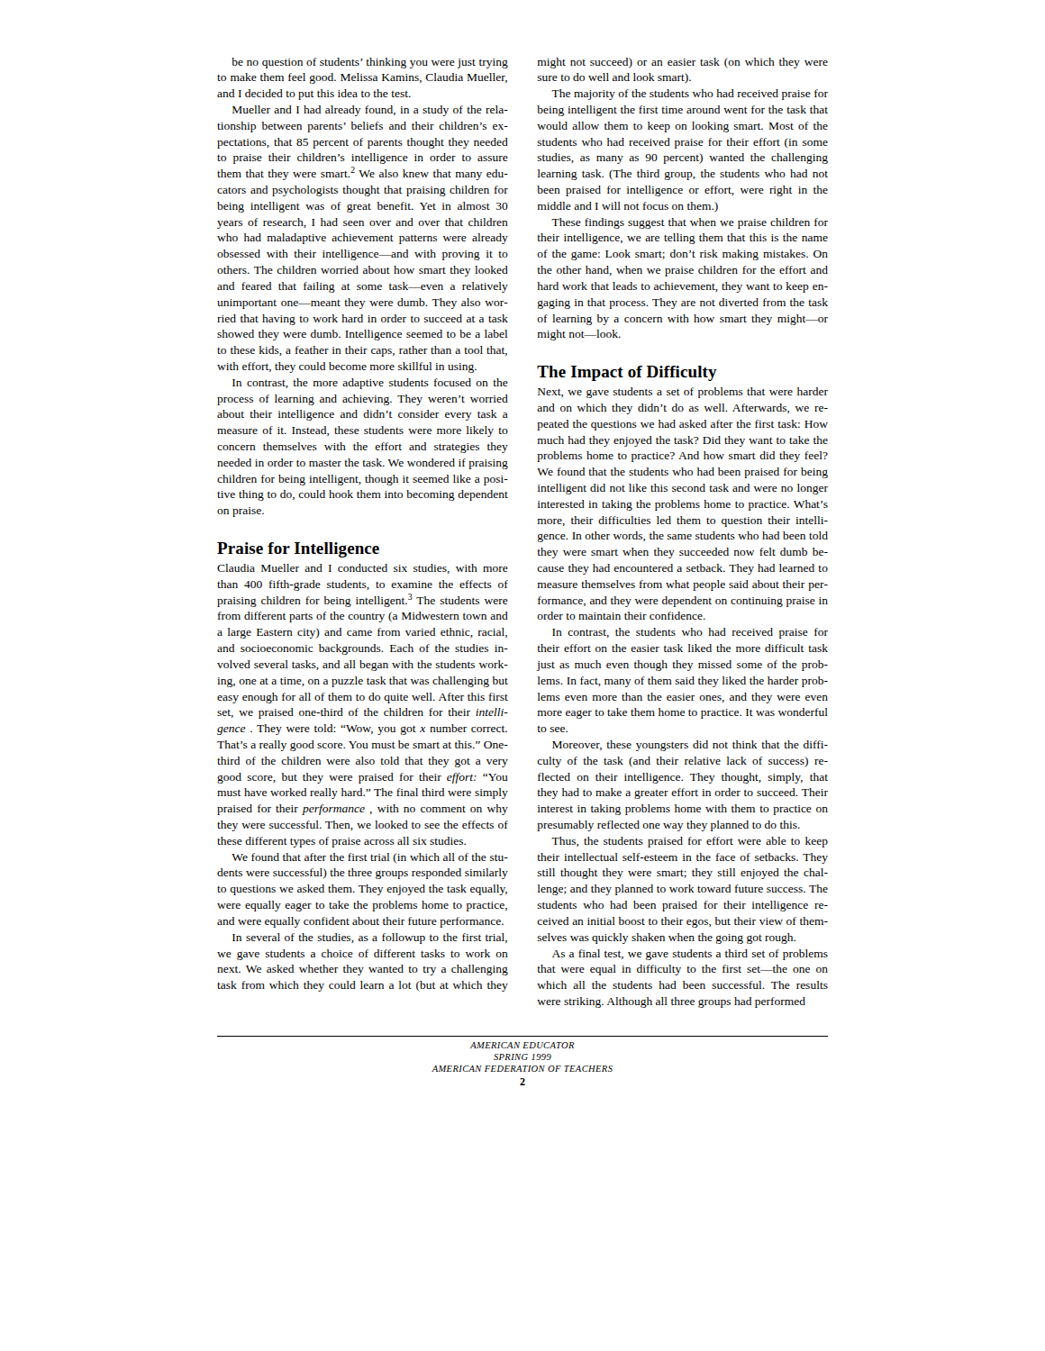be no question of students’ thinking you were just trying to make them feel good. Melissa Kamins, Claudia Mueller, and I decided to put this idea to the test.
Mueller and I had already found, in a study of the relationship between parents’ beliefs and their children’s expectations, that 85 percent of parents thought they needed to praise their children’s intelligence in order to assure them that they were smart.2 We also knew that many educators and psychologists thought that praising children for being intelligent was of great benefit. Yet in almost 30 years of research, I had seen over and over that children who had maladaptive achievement patterns were already obsessed with their intelligence—and with proving it to others. The children worried about how smart they looked and feared that failing at some task—even a relatively unimportant one—meant they were dumb. They also worried that having to work hard in order to succeed at a task showed they were dumb. Intelligence seemed to be a label to these kids, a feather in their caps, rather than a tool that, with effort, they could become more skillful in using.
In contrast, the more adaptive students focused on the process of learning and achieving. They weren’t worried about their intelligence and didn’t consider every task a measure of it. Instead, these students were more likely to concern themselves with the effort and strategies they needed in order to master the task. We wondered if praising children for being intelligent, though it seemed like a positive thing to do, could hook them into becoming dependent on praise.
Praise for Intelligence
Claudia Mueller and I conducted six studies, with more than 400 fifth-grade students, to examine the effects of praising children for being intelligent.3 The students were from different parts of the country (a Midwestern town and a large Eastern city) and came from varied ethnic, racial, and socioeconomic backgrounds. Each of the studies involved several tasks, and all began with the students working, one at a time, on a puzzle task that was challenging but easy enough for all of them to do quite well. After this first set, we praised one-third of the children for their intelligence . They were told: “Wow, you got x number correct. That’s a really good score. You must be smart at this.” One-third of the children were also told that they got a very good score, but they were praised for their effort: “You must have worked really hard.” The final third were simply praised for their performance , with no comment on why they were successful. Then, we looked to see the effects of these different types of praise across all six studies.
We found that after the first trial (in which all of the students were successful) the three groups responded similarly to questions we asked them. They enjoyed the task equally, were equally eager to take the problems home to practice, and were equally confident about their future performance.
In several of the studies, as a followup to the first trial, we gave students a choice of different tasks to work on next. We asked whether they wanted to try a challenging task from which they could learn a lot (but at which they might not succeed) or an easier task (on which they were sure to do well and look smart).
The majority of the students who had received praise for being intelligent the first time around went for the task that would allow them to keep on looking smart. Most of the students who had received praise for their effort (in some studies, as many as 90 percent) wanted the challenging learning task. (The third group, the students who had not been praised for intelligence or effort, were right in the middle and I will not focus on them.)
These findings suggest that when we praise children for their intelligence, we are telling them that this is the name of the game: Look smart; don’t risk making mistakes. On the other hand, when we praise children for the effort and hard work that leads to achievement, they want to keep engaging in that process. They are not diverted from the task of learning by a concern with how smart they might—or might not—look.
The Impact of Difficulty
Next, we gave students a set of problems that were harder and on which they didn’t do as well. Afterwards, we repeated the questions we had asked after the first task: How much had they enjoyed the task? Did they want to take the problems home to practice? And how smart did they feel? We found that the students who had been praised for being intelligent did not like this second task and were no longer interested in taking the problems home to practice. What’s more, their difficulties led them to question their intelligence. In other words, the same students who had been told they were smart when they succeeded now felt dumb because they had encountered a setback. They had learned to measure themselves from what people said about their performance, and they were dependent on continuing praise in order to maintain their confidence.
In contrast, the students who had received praise for their effort on the easier task liked the more difficult task just as much even though they missed some of the problems. In fact, many of them said they liked the harder problems even more than the easier ones, and they were even more eager to take them home to practice. It was wonderful to see.
Moreover, these youngsters did not think that the difficulty of the task (and their relative lack of success) reflected on their intelligence. They thought, simply, that they had to make a greater effort in order to succeed. Their interest in taking problems home with them to practice on presumably reflected one way they planned to do this.
Thus, the students praised for effort were able to keep their intellectual self-esteem in the face of setbacks. They still thought they were smart; they still enjoyed the challenge; and they planned to work toward future success. The students who had been praised for their intelligence received an initial boost to their egos, but their view of themselves was quickly shaken when the going got rough.
As a final test, we gave students a third set of problems that were equal in difficulty to the first set—the one on which all the students had been successful. The results were striking. Although all three groups had performed
AMERICAN EDUCATOR
SPRING 1999
AMERICAN FEDERATION OF TEACHERS
2